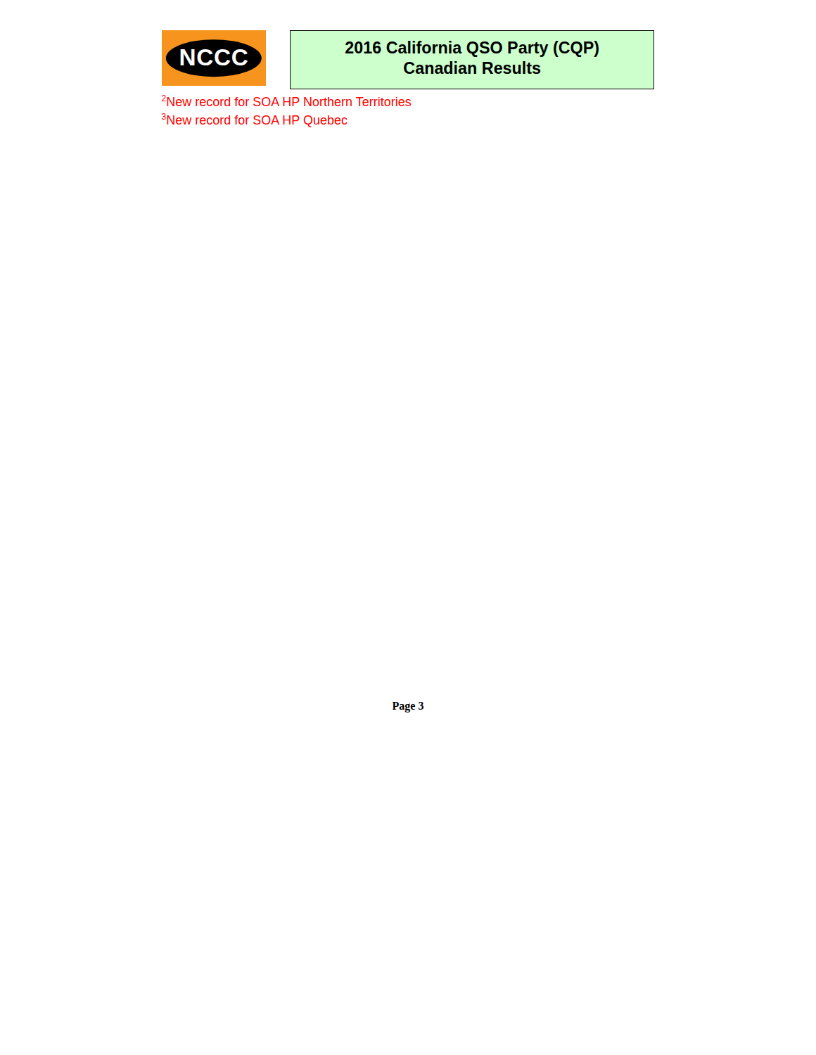NCCC
2016 California QSO Party (CQP)
Canadian Results
2New record for SOA HP Northern Territories
3New record for SOA HP Quebec
Page 3